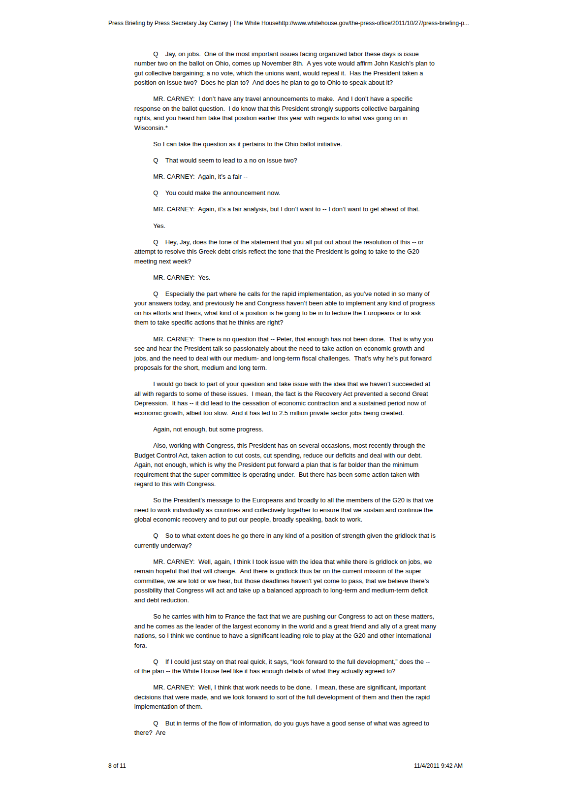Press Briefing by Press Secretary Jay Carney | The White House http://www.whitehouse.gov/the-press-office/2011/10/27/press-briefing-p...
Q Jay, on jobs. One of the most important issues facing organized labor these days is issue number two on the ballot on Ohio, comes up November 8th. A yes vote would affirm John Kasich’s plan to gut collective bargaining; a no vote, which the unions want, would repeal it. Has the President taken a position on issue two? Does he plan to? And does he plan to go to Ohio to speak about it?
MR. CARNEY: I don’t have any travel announcements to make. And I don’t have a specific response on the ballot question. I do know that this President strongly supports collective bargaining rights, and you heard him take that position earlier this year with regards to what was going on in Wisconsin.*
So I can take the question as it pertains to the Ohio ballot initiative.
Q That would seem to lead to a no on issue two?
MR. CARNEY: Again, it’s a fair --
Q You could make the announcement now.
MR. CARNEY: Again, it’s a fair analysis, but I don’t want to -- I don’t want to get ahead of that.
Yes.
Q Hey, Jay, does the tone of the statement that you all put out about the resolution of this -- or attempt to resolve this Greek debt crisis reflect the tone that the President is going to take to the G20 meeting next week?
MR. CARNEY: Yes.
Q Especially the part where he calls for the rapid implementation, as you’ve noted in so many of your answers today, and previously he and Congress haven’t been able to implement any kind of progress on his efforts and theirs, what kind of a position is he going to be in to lecture the Europeans or to ask them to take specific actions that he thinks are right?
MR. CARNEY: There is no question that -- Peter, that enough has not been done. That is why you see and hear the President talk so passionately about the need to take action on economic growth and jobs, and the need to deal with our medium- and long-term fiscal challenges. That’s why he’s put forward proposals for the short, medium and long term.
I would go back to part of your question and take issue with the idea that we haven’t succeeded at all with regards to some of these issues. I mean, the fact is the Recovery Act prevented a second Great Depression. It has -- it did lead to the cessation of economic contraction and a sustained period now of economic growth, albeit too slow. And it has led to 2.5 million private sector jobs being created.
Again, not enough, but some progress.
Also, working with Congress, this President has on several occasions, most recently through the Budget Control Act, taken action to cut costs, cut spending, reduce our deficits and deal with our debt. Again, not enough, which is why the President put forward a plan that is far bolder than the minimum requirement that the super committee is operating under. But there has been some action taken with regard to this with Congress.
So the President’s message to the Europeans and broadly to all the members of the G20 is that we need to work individually as countries and collectively together to ensure that we sustain and continue the global economic recovery and to put our people, broadly speaking, back to work.
Q So to what extent does he go there in any kind of a position of strength given the gridlock that is currently underway?
MR. CARNEY: Well, again, I think I took issue with the idea that while there is gridlock on jobs, we remain hopeful that that will change. And there is gridlock thus far on the current mission of the super committee, we are told or we hear, but those deadlines haven’t yet come to pass, that we believe there’s possibility that Congress will act and take up a balanced approach to long-term and medium-term deficit and debt reduction.
So he carries with him to France the fact that we are pushing our Congress to act on these matters, and he comes as the leader of the largest economy in the world and a great friend and ally of a great many nations, so I think we continue to have a significant leading role to play at the G20 and other international fora.
Q If I could just stay on that real quick, it says, “look forward to the full development,” does the -- of the plan -- the White House feel like it has enough details of what they actually agreed to?
MR. CARNEY: Well, I think that work needs to be done. I mean, these are significant, important decisions that were made, and we look forward to sort of the full development of them and then the rapid implementation of them.
Q But in terms of the flow of information, do you guys have a good sense of what was agreed to there? Are
8 of 11 11/4/2011 9:42 AM